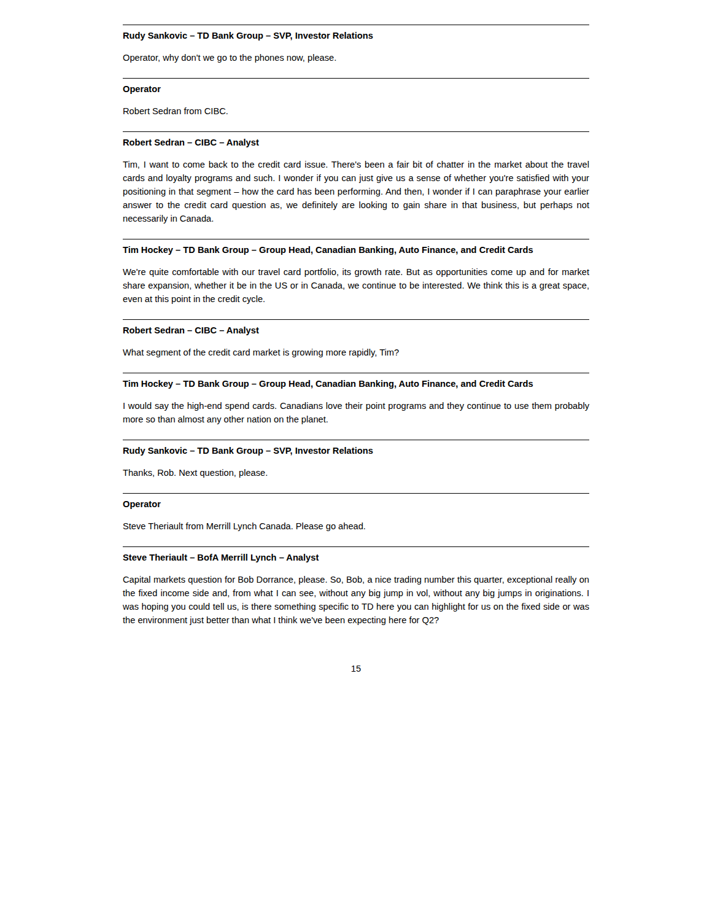Rudy Sankovic – TD Bank Group – SVP, Investor Relations
Operator, why don't we go to the phones now, please.
Operator
Robert Sedran from CIBC.
Robert Sedran – CIBC – Analyst
Tim, I want to come back to the credit card issue. There's been a fair bit of chatter in the market about the travel cards and loyalty programs and such. I wonder if you can just give us a sense of whether you're satisfied with your positioning in that segment – how the card has been performing. And then, I wonder if I can paraphrase your earlier answer to the credit card question as, we definitely are looking to gain share in that business, but perhaps not necessarily in Canada.
Tim Hockey – TD Bank Group – Group Head, Canadian Banking, Auto Finance, and Credit Cards
We're quite comfortable with our travel card portfolio, its growth rate. But as opportunities come up and for market share expansion, whether it be in the US or in Canada, we continue to be interested. We think this is a great space, even at this point in the credit cycle.
Robert Sedran – CIBC – Analyst
What segment of the credit card market is growing more rapidly, Tim?
Tim Hockey – TD Bank Group – Group Head, Canadian Banking, Auto Finance, and Credit Cards
I would say the high-end spend cards. Canadians love their point programs and they continue to use them probably more so than almost any other nation on the planet.
Rudy Sankovic – TD Bank Group – SVP, Investor Relations
Thanks, Rob. Next question, please.
Operator
Steve Theriault from Merrill Lynch Canada. Please go ahead.
Steve Theriault – BofA Merrill Lynch – Analyst
Capital markets question for Bob Dorrance, please. So, Bob, a nice trading number this quarter, exceptional really on the fixed income side and, from what I can see, without any big jump in vol, without any big jumps in originations. I was hoping you could tell us, is there something specific to TD here you can highlight for us on the fixed side or was the environment just better than what I think we've been expecting here for Q2?
15